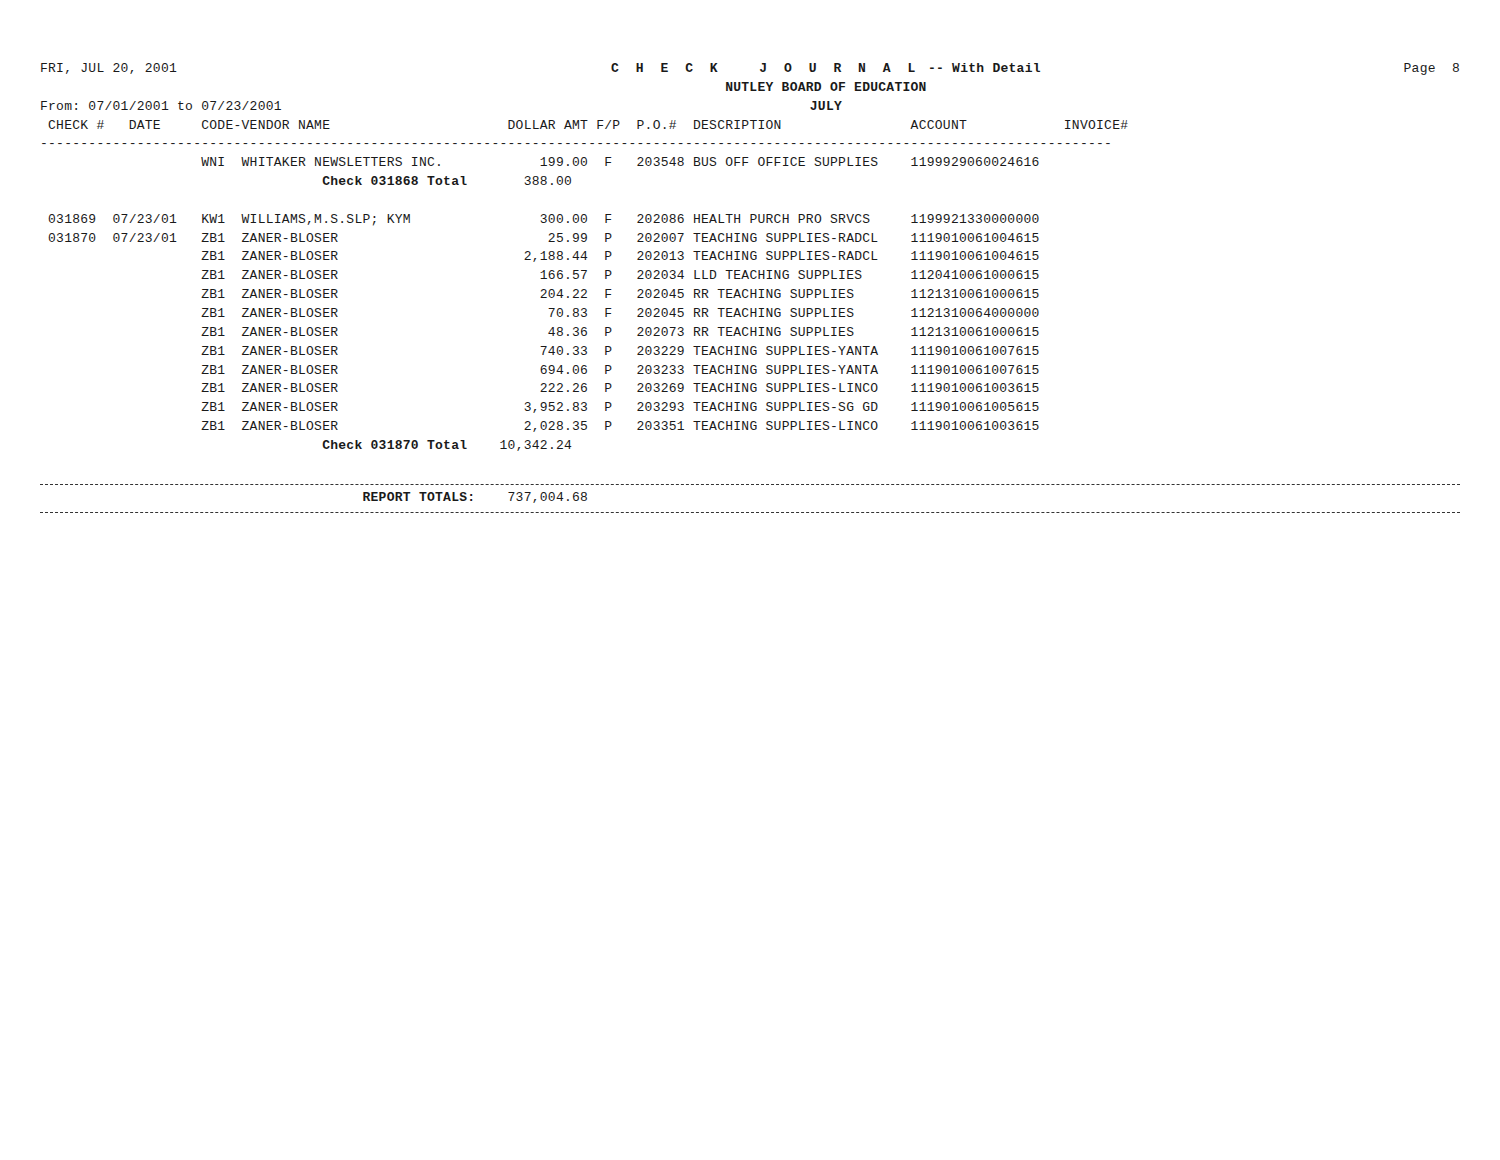FRI, JUL 20, 2001

From: 07/01/2001 to 07/23/2001
C H E C K   J O U R N A L -- With Detail
NUTLEY BOARD OF EDUCATION
JULY
Page  8
 CHECK #   DATE     CODE-VENDOR NAME                      DOLLAR AMT F/P  P.O.#  DESCRIPTION                ACCOUNT            INVOICE#
-------------------------------------------------------------------------------------------------------------------------------------
                    WNI  WHITAKER NEWSLETTERS INC.            199.00  F   203548 BUS OFF OFFICE SUPPLIES    1199929060024616
                                   Check 031868 Total       388.00

 031869  07/23/01   KW1  WILLIAMS,M.S.SLP; KYM                300.00  F   202086 HEALTH PURCH PRO SRVCS     1199921330000000
 031870  07/23/01   ZB1  ZANER-BLOSER                          25.99  P   202007 TEACHING SUPPLIES-RADCL    1119010061004615
                    ZB1  ZANER-BLOSER                       2,188.44  P   202013 TEACHING SUPPLIES-RADCL    1119010061004615
                    ZB1  ZANER-BLOSER                         166.57  P   202034 LLD TEACHING SUPPLIES      1120410061000615
                    ZB1  ZANER-BLOSER                         204.22  F   202045 RR TEACHING SUPPLIES       1121310061000615
                    ZB1  ZANER-BLOSER                          70.83  F   202045 RR TEACHING SUPPLIES       1121310064000000
                    ZB1  ZANER-BLOSER                          48.36  P   202073 RR TEACHING SUPPLIES       1121310061000615
                    ZB1  ZANER-BLOSER                         740.33  P   203229 TEACHING SUPPLIES-YANTA    1119010061007615
                    ZB1  ZANER-BLOSER                         694.06  P   203233 TEACHING SUPPLIES-YANTA    1119010061007615
                    ZB1  ZANER-BLOSER                         222.26  P   203269 TEACHING SUPPLIES-LINCO    1119010061003615
                    ZB1  ZANER-BLOSER                       3,952.83  P   203293 TEACHING SUPPLIES-SG GD    1119010061005615
                    ZB1  ZANER-BLOSER                       2,028.35  P   203351 TEACHING SUPPLIES-LINCO    1119010061003615
                                   Check 031870 Total    10,342.24
                                        REPORT TOTALS:    737,004.68